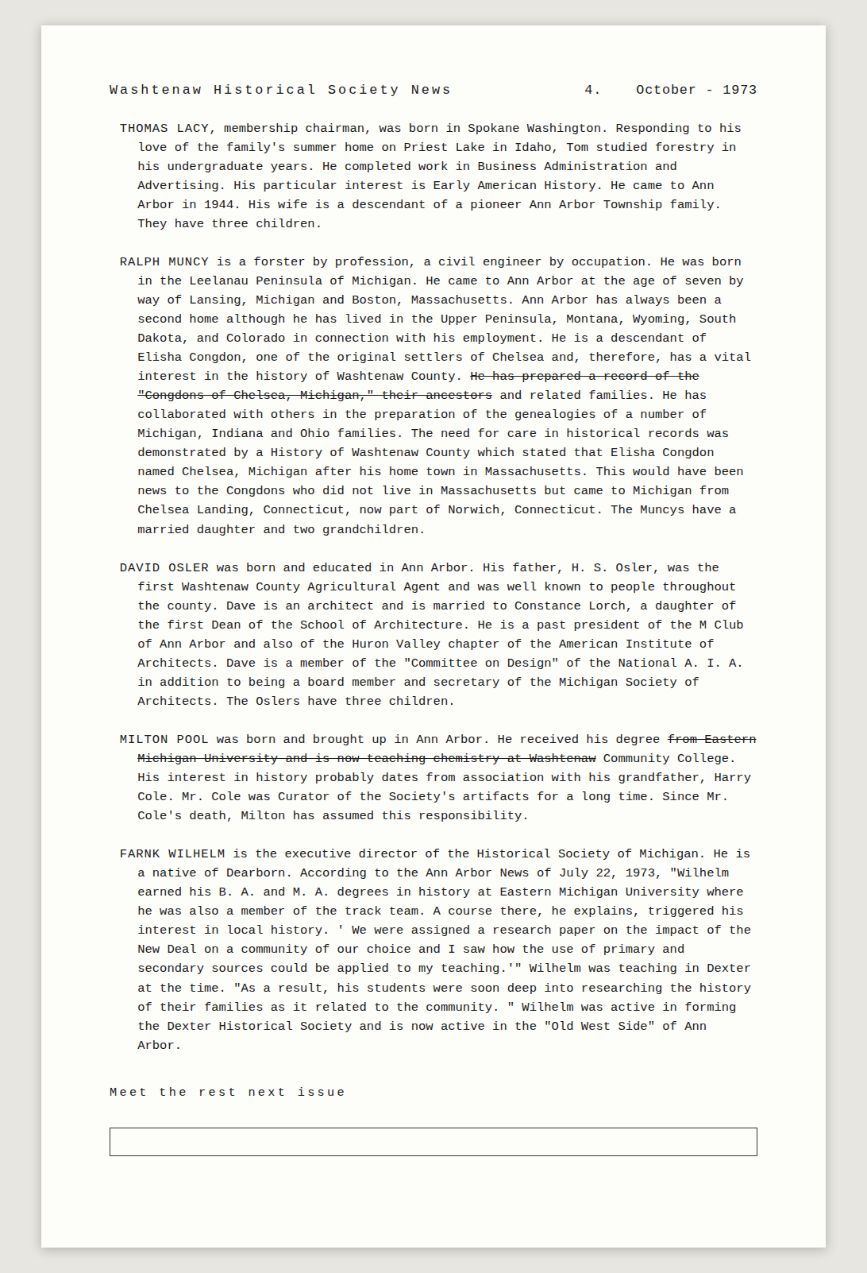Washtenaw Historical Society News 4. October - 1973
THOMAS LACY, membership chairman, was born in Spokane Washington. Responding to his love of the family's summer home on Priest Lake in Idaho, Tom studied forestry in his undergraduate years. He completed work in Business Administration and Advertising. His particular interest is Early American History. He came to Ann Arbor in 1944. His wife is a descendant of a pioneer Ann Arbor Township family. They have three children.
RALPH MUNCY is a forster by profession, a civil engineer by occupation. He was born in the Leelanau Peninsula of Michigan. He came to Ann Arbor at the age of seven by way of Lansing, Michigan and Boston, Massachusetts. Ann Arbor has always been a second home although he has lived in the Upper Peninsula, Montana, Wyoming, South Dakota, and Colorado in connection with his employment. He is a descendant of Elisha Congdon, one of the original settlers of Chelsea and, therefore, has a vital interest in the history of Washtenaw County. He has prepared a record of the "Congdons of Chelsea, Michigan," their ancestors and related families. He has collaborated with others in the preparation of the genealogies of a number of Michigan, Indiana and Ohio families. The need for care in historical records was demonstrated by a History of Washtenaw County which stated that Elisha Congdon named Chelsea, Michigan after his home town in Massachusetts. This would have been news to the Congdons who did not live in Massachusetts but came to Michigan from Chelsea Landing, Connecticut, now part of Norwich, Connecticut. The Muncys have a married daughter and two grandchildren.
DAVID OSLER was born and educated in Ann Arbor. His father, H. S. Osler, was the first Washtenaw County Agricultural Agent and was well known to people throughout the county. Dave is an architect and is married to Constance Lorch, a daughter of the first Dean of the School of Architecture. He is a past president of the M Club of Ann Arbor and also of the Huron Valley chapter of the American Institute of Architects. Dave is a member of the "Committee on Design" of the National A. I. A. in addition to being a board member and secretary of the Michigan Society of Architects. The Oslers have three children.
MILTON POOL was born and brought up in Ann Arbor. He received his degree from Eastern Michigan University and is now teaching chemistry at Washtenaw Community College. His interest in history probably dates from association with his grandfather, Harry Cole. Mr. Cole was Curator of the Society's artifacts for a long time. Since Mr. Cole's death, Milton has assumed this responsibility.
FARNK WILHELM is the executive director of the Historical Society of Michigan. He is a native of Dearborn. According to the Ann Arbor News of July 22, 1973, "Wilhelm earned his B. A. and M. A. degrees in history at Eastern Michigan University where he was also a member of the track team. A course there, he explains, triggered his interest in local history. ' We were assigned a research paper on the impact of the New Deal on a community of our choice and I saw how the use of primary and secondary sources could be applied to my teaching.'" Wilhelm was teaching in Dexter at the time. "As a result, his students were soon deep into researching the history of their families as it related to the community. " Wilhelm was active in forming the Dexter Historical Society and is now active in the "Old West Side" of Ann Arbor.
Meet the rest next issue